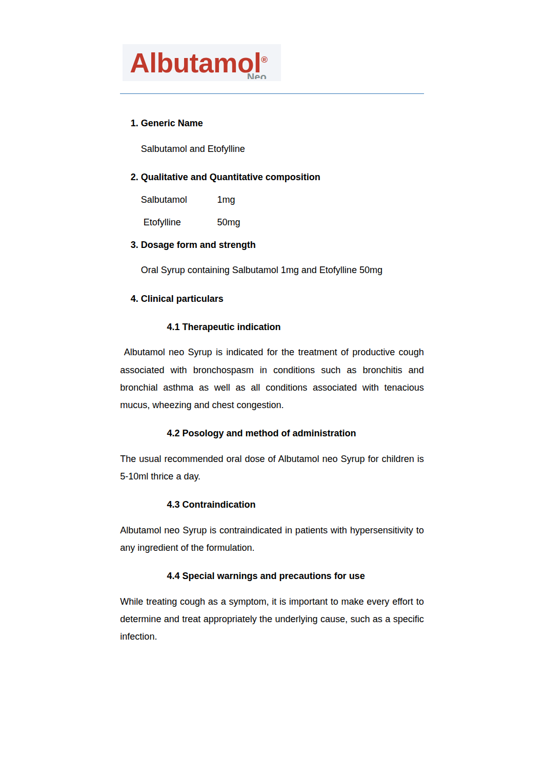Albutamol® Neo
Generic Name
Salbutamol and Etofylline
Qualitative and Quantitative composition
Salbutamol1mg
Etofylline50mg
Dosage form and strength
Oral Syrup containing Salbutamol 1mg and Etofylline 50mg
Clinical particulars
4.1 Therapeutic indication
Albutamol neo Syrup is indicated for the treatment of productive cough associated with bronchospasm in conditions such as bronchitis and bronchial asthma as well as all conditions associated with tenacious mucus, wheezing and chest congestion.
4.2 Posology and method of administration
The usual recommended oral dose of Albutamol neo Syrup for children is 5-10ml thrice a day.
4.3 Contraindication
Albutamol neo Syrup is contraindicated in patients with hypersensitivity to any ingredient of the formulation.
4.4 Special warnings and precautions for use
While treating cough as a symptom, it is important to make every effort to determine and treat appropriately the underlying cause, such as a specific infection.